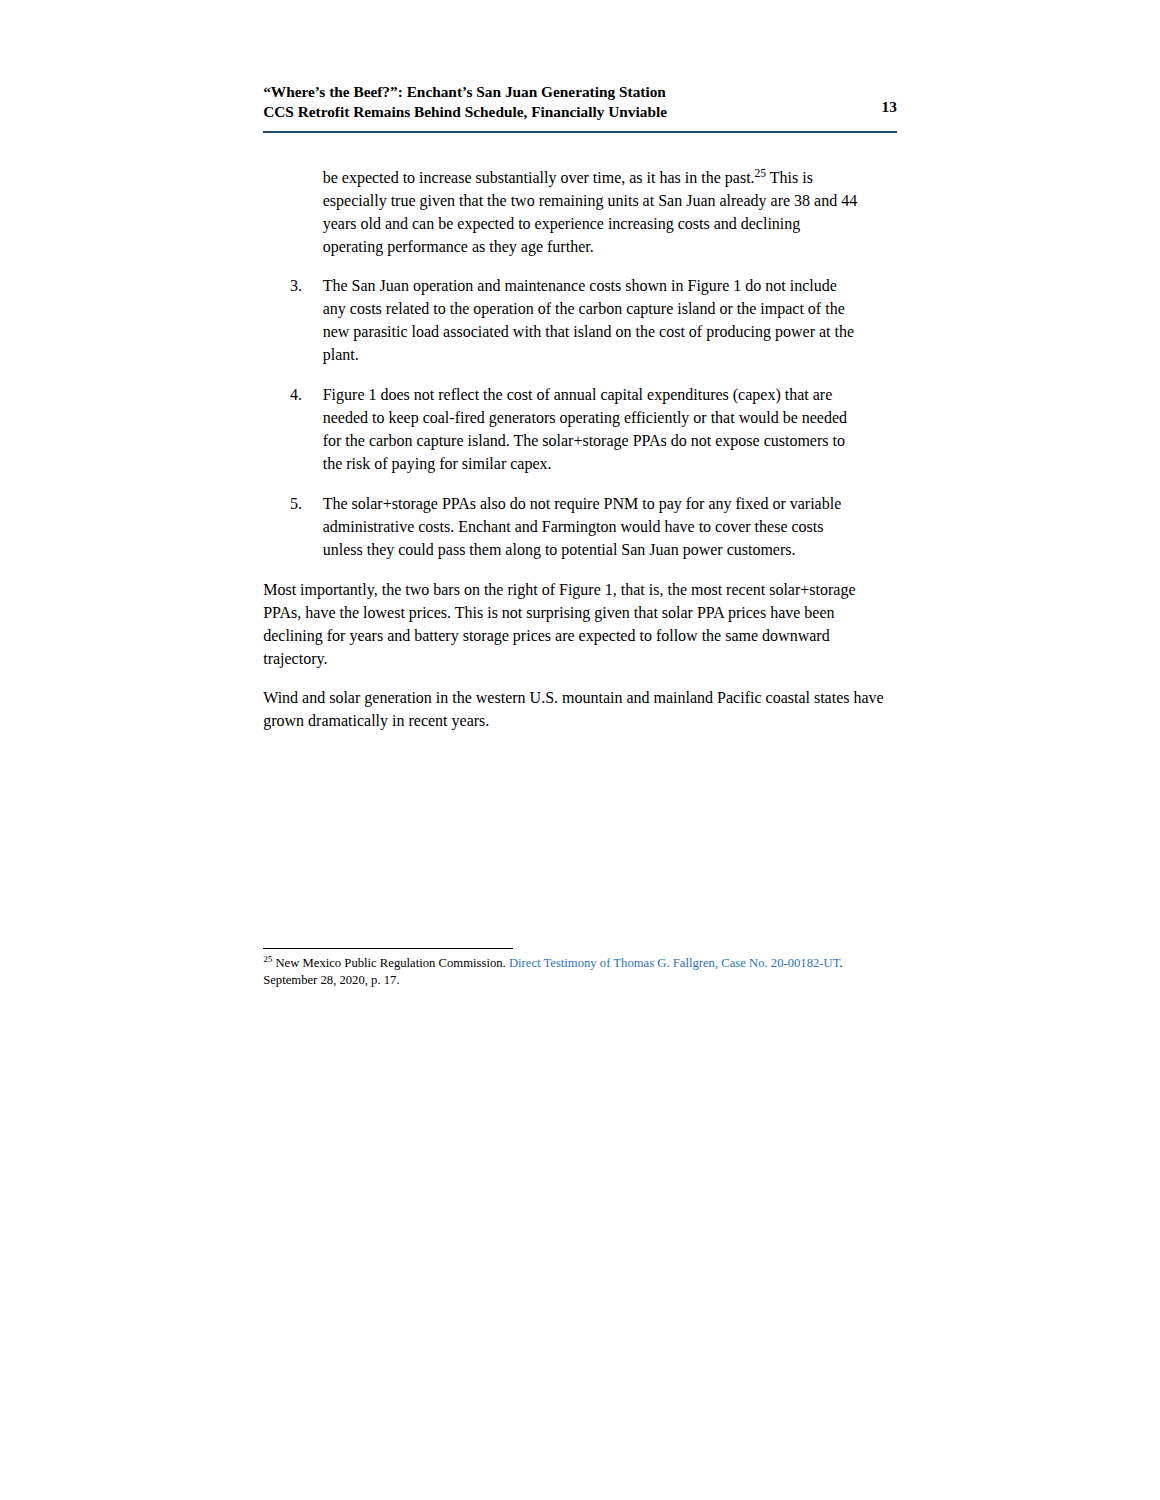“Where’s the Beef?”: Enchant’s San Juan Generating Station
CCS Retrofit Remains Behind Schedule, Financially Unviable
13
be expected to increase substantially over time, as it has in the past.25 This is especially true given that the two remaining units at San Juan already are 38 and 44 years old and can be expected to experience increasing costs and declining operating performance as they age further.
3. The San Juan operation and maintenance costs shown in Figure 1 do not include any costs related to the operation of the carbon capture island or the impact of the new parasitic load associated with that island on the cost of producing power at the plant.
4. Figure 1 does not reflect the cost of annual capital expenditures (capex) that are needed to keep coal-fired generators operating efficiently or that would be needed for the carbon capture island. The solar+storage PPAs do not expose customers to the risk of paying for similar capex.
5. The solar+storage PPAs also do not require PNM to pay for any fixed or variable administrative costs. Enchant and Farmington would have to cover these costs unless they could pass them along to potential San Juan power customers.
Most importantly, the two bars on the right of Figure 1, that is, the most recent solar+storage PPAs, have the lowest prices. This is not surprising given that solar PPA prices have been declining for years and battery storage prices are expected to follow the same downward trajectory.
Wind and solar generation in the western U.S. mountain and mainland Pacific coastal states have grown dramatically in recent years.
25 New Mexico Public Regulation Commission. Direct Testimony of Thomas G. Fallgren, Case No. 20-00182-UT. September 28, 2020, p. 17.